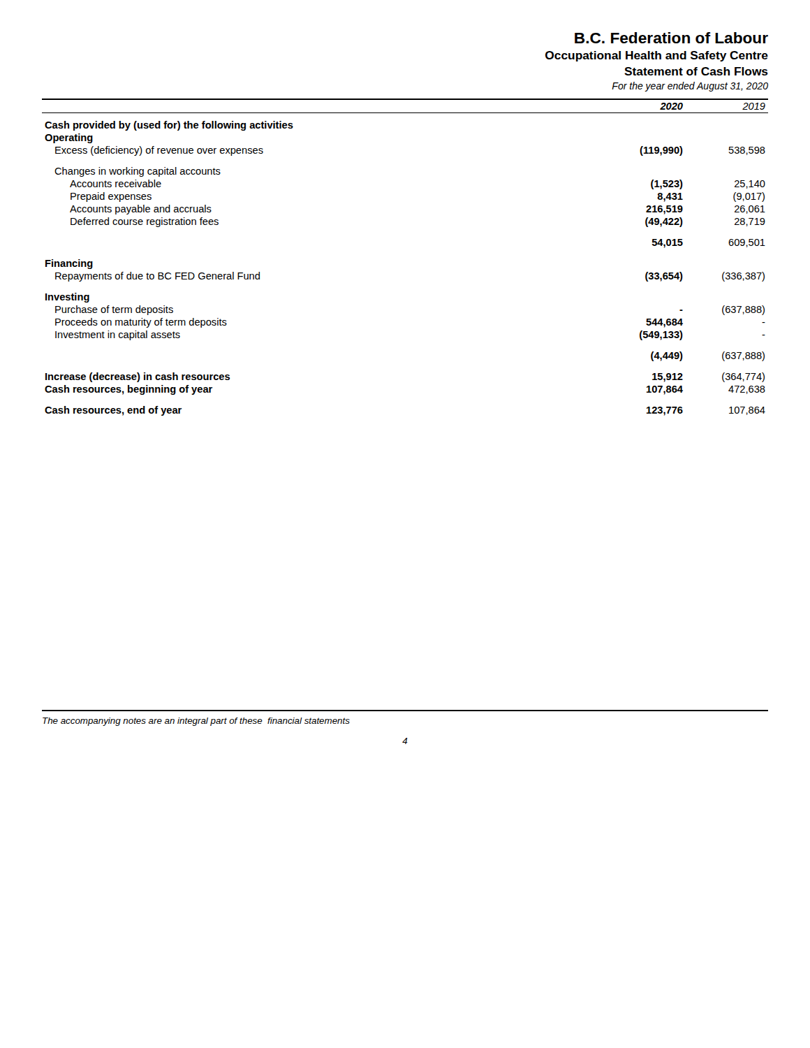B.C. Federation of Labour
Occupational Health and Safety Centre
Statement of Cash Flows
For the year ended August 31, 2020
| | 2020 | 2019 |
| --- | --- | --- |
| Cash provided by (used for) the following activities | | |
| Operating | | |
| Excess (deficiency) of revenue over expenses | (119,990) | 538,598 |
| Changes in working capital accounts | | |
| Accounts receivable | (1,523) | 25,140 |
| Prepaid expenses | 8,431 | (9,017) |
| Accounts payable and accruals | 216,519 | 26,061 |
| Deferred course registration fees | (49,422) | 28,719 |
| | 54,015 | 609,501 |
| Financing | | |
| Repayments of due to BC FED General Fund | (33,654) | (336,387) |
| Investing | | |
| Purchase of term deposits | - | (637,888) |
| Proceeds on maturity of term deposits | 544,684 | - |
| Investment in capital assets | (549,133) | - |
| | (4,449) | (637,888) |
| Increase (decrease) in cash resources | 15,912 | (364,774) |
| Cash resources, beginning of year | 107,864 | 472,638 |
| Cash resources, end of year | 123,776 | 107,864 |
The accompanying notes are an integral part of these financial statements
4